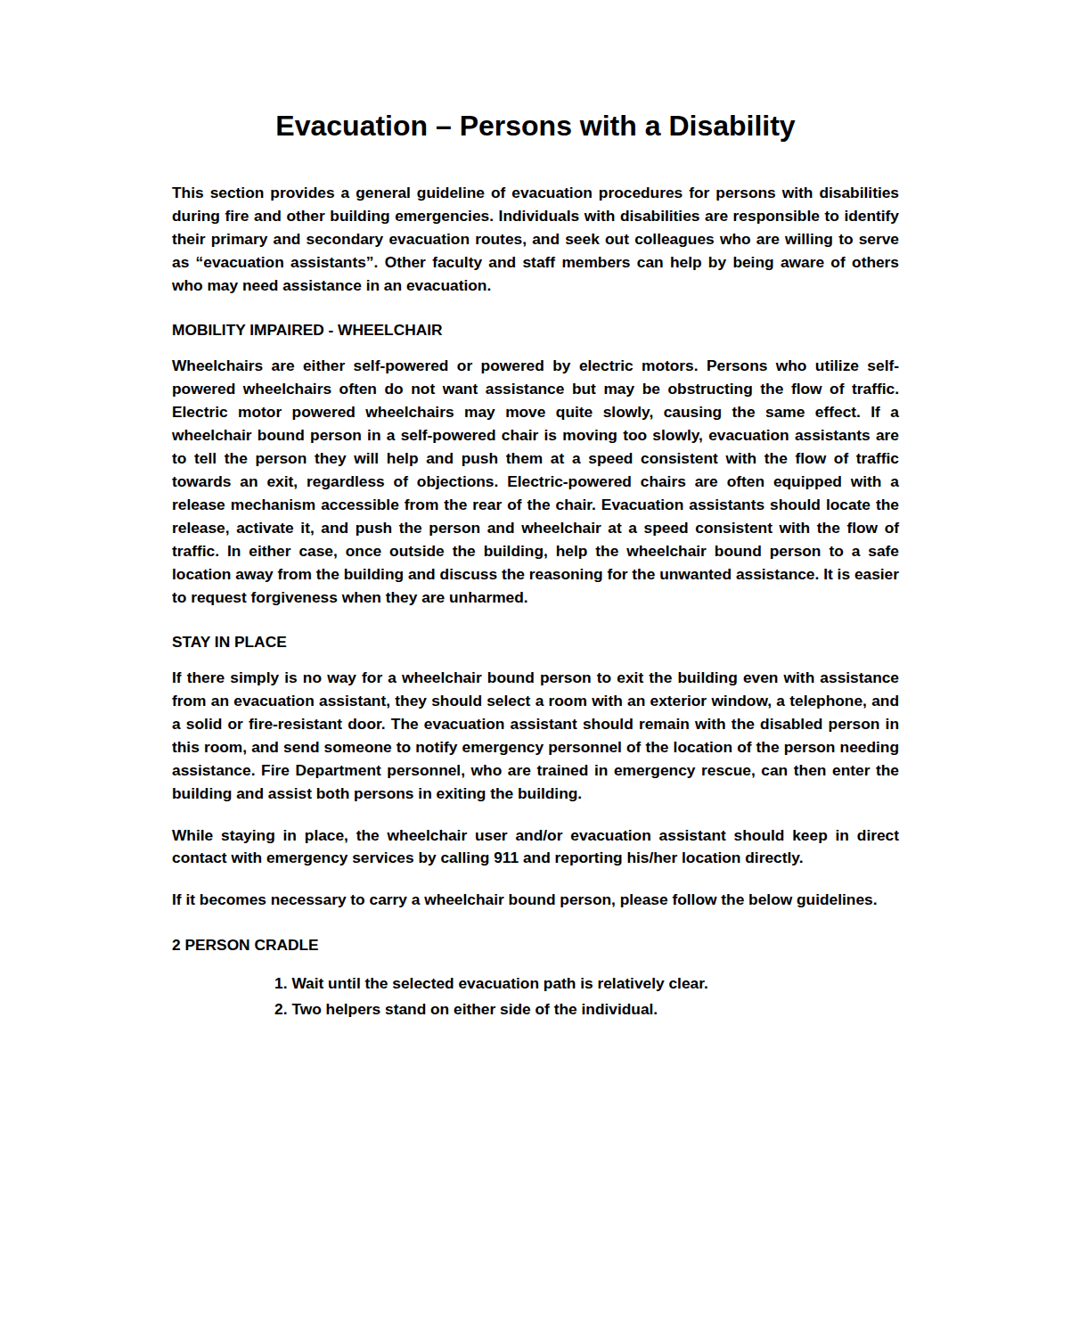Evacuation – Persons with a Disability
This section provides a general guideline of evacuation procedures for persons with disabilities during fire and other building emergencies. Individuals with disabilities are responsible to identify their primary and secondary evacuation routes, and seek out colleagues who are willing to serve as “evacuation assistants”. Other faculty and staff members can help by being aware of others who may need assistance in an evacuation.
MOBILITY IMPAIRED - WHEELCHAIR
Wheelchairs are either self-powered or powered by electric motors. Persons who utilize self-powered wheelchairs often do not want assistance but may be obstructing the flow of traffic. Electric motor powered wheelchairs may move quite slowly, causing the same effect. If a wheelchair bound person in a self-powered chair is moving too slowly, evacuation assistants are to tell the person they will help and push them at a speed consistent with the flow of traffic towards an exit, regardless of objections. Electric-powered chairs are often equipped with a release mechanism accessible from the rear of the chair. Evacuation assistants should locate the release, activate it, and push the person and wheelchair at a speed consistent with the flow of traffic. In either case, once outside the building, help the wheelchair bound person to a safe location away from the building and discuss the reasoning for the unwanted assistance. It is easier to request forgiveness when they are unharmed.
STAY IN PLACE
If there simply is no way for a wheelchair bound person to exit the building even with assistance from an evacuation assistant, they should select a room with an exterior window, a telephone, and a solid or fire-resistant door. The evacuation assistant should remain with the disabled person in this room, and send someone to notify emergency personnel of the location of the person needing assistance. Fire Department personnel, who are trained in emergency rescue, can then enter the building and assist both persons in exiting the building.
While staying in place, the wheelchair user and/or evacuation assistant should keep in direct contact with emergency services by calling 911 and reporting his/her location directly.
If it becomes necessary to carry a wheelchair bound person, please follow the below guidelines.
2 PERSON CRADLE
Wait until the selected evacuation path is relatively clear.
Two helpers stand on either side of the individual.